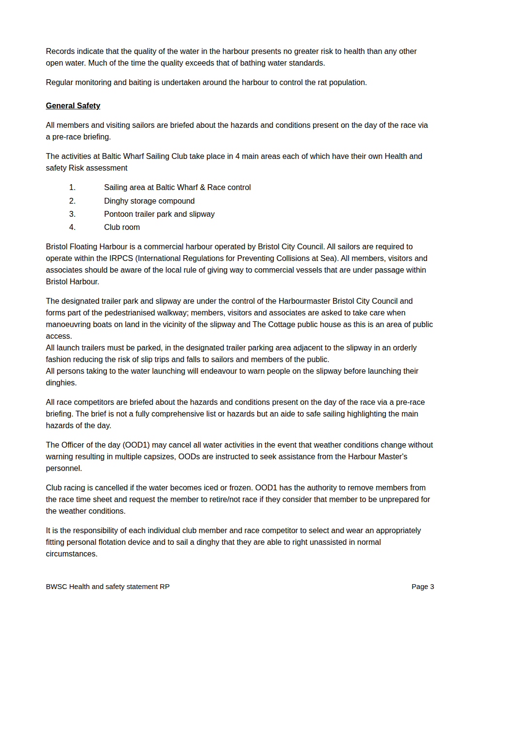Records indicate that the quality of the water in the harbour presents no greater risk to health than any other open water. Much of the time the quality exceeds that of bathing water standards.
Regular monitoring and baiting is undertaken around the harbour to control the rat population.
General Safety
All members and visiting sailors are briefed about the hazards and conditions present on the day of the race via a pre-race briefing.
The activities at Baltic Wharf Sailing Club take place in 4 main areas each of which have their own Health and safety Risk assessment
1. Sailing area at Baltic Wharf & Race control
2. Dinghy storage compound
3. Pontoon trailer park and slipway
4. Club room
Bristol Floating Harbour is a commercial harbour operated by Bristol City Council. All sailors are required to operate within the IRPCS (International Regulations for Preventing Collisions at Sea). All members, visitors and associates should be aware of the local rule of giving way to commercial vessels that are under passage within Bristol Harbour.
The designated trailer park and slipway are under the control of the Harbourmaster Bristol City Council and forms part of the pedestrianised walkway; members, visitors and associates are asked to take care when manoeuvring boats on land in the vicinity of the slipway and The Cottage public house as this is an area of public access.
All launch trailers must be parked, in the designated trailer parking area adjacent to the slipway in an orderly fashion reducing the risk of slip trips and falls to sailors and members of the public.
All persons taking to the water launching will endeavour to warn people on the slipway before launching their dinghies.
All race competitors are briefed about the hazards and conditions present on the day of the race via a pre-race briefing. The brief is not a fully comprehensive list or hazards but an aide to safe sailing highlighting the main hazards of the day.
The Officer of the day (OOD1) may cancel all water activities in the event that weather conditions change without warning resulting in multiple capsizes, OODs are instructed to seek assistance from the Harbour Master's personnel.
Club racing is cancelled if the water becomes iced or frozen. OOD1 has the authority to remove members from the race time sheet and request the member to retire/not race if they consider that member to be unprepared for the weather conditions.
It is the responsibility of each individual club member and race competitor to select and wear an appropriately fitting personal flotation device and to sail a dinghy that they are able to right unassisted in normal circumstances.
BWSC Health and safety statement RP Page 3